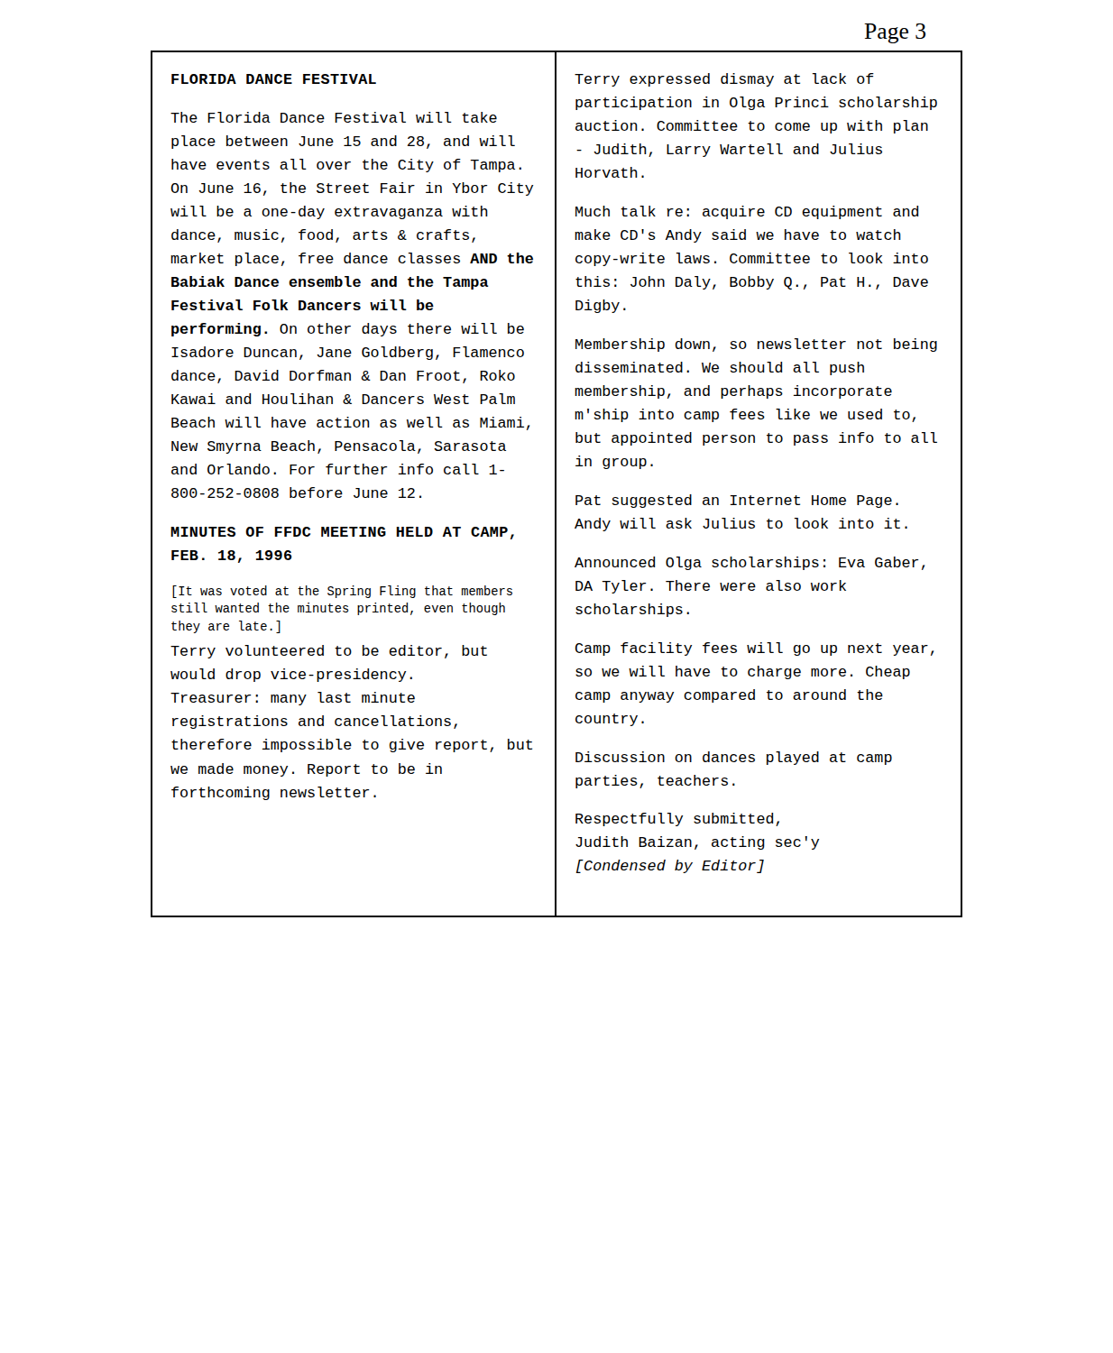Page 3
FLORIDA DANCE FESTIVAL
The Florida Dance Festival will take place between June 15 and 28, and will have events all over the City of Tampa. On June 16, the Street Fair in Ybor City will be a one-day extravaganza with dance, music, food, arts & crafts, market place, free dance classes AND the Babiak Dance ensemble and the Tampa Festival Folk Dancers will be performing. On other days there will be Isadore Duncan, Jane Goldberg, Flamenco dance, David Dorfman & Dan Froot, Roko Kawai and Houlihan & Dancers West Palm Beach will have action as well as Miami, New Smyrna Beach, Pensacola, Sarasota and Orlando. For further info call 1-800-252-0808 before June 12.
MINUTES OF FFDC MEETING HELD AT CAMP, FEB. 18, 1996
[It was voted at the Spring Fling that members still wanted the minutes printed, even though they are late.]
Terry volunteered to be editor, but would drop vice-presidency.
Treasurer: many last minute registrations and cancellations, therefore impossible to give report, but we made money. Report to be in forthcoming newsletter.
Terry expressed dismay at lack of participation in Olga Princi scholarship auction. Committee to come up with plan - Judith, Larry Wartell and Julius Horvath.
Much talk re: acquire CD equipment and make CD's Andy said we have to watch copy-write laws. Committee to look into this: John Daly, Bobby Q., Pat H., Dave Digby.
Membership down, so newsletter not being disseminated. We should all push membership, and perhaps incorporate m'ship into camp fees like we used to, but appointed person to pass info to all in group.
Pat suggested an Internet Home Page. Andy will ask Julius to look into it.
Announced Olga scholarships: Eva Gaber, DA Tyler. There were also work scholarships.
Camp facility fees will go up next year, so we will have to charge more. Cheap camp anyway compared to around the country.
Discussion on dances played at camp parties, teachers.
Respectfully submitted,
Judith Baizan, acting sec'y
[Condensed by Editor]